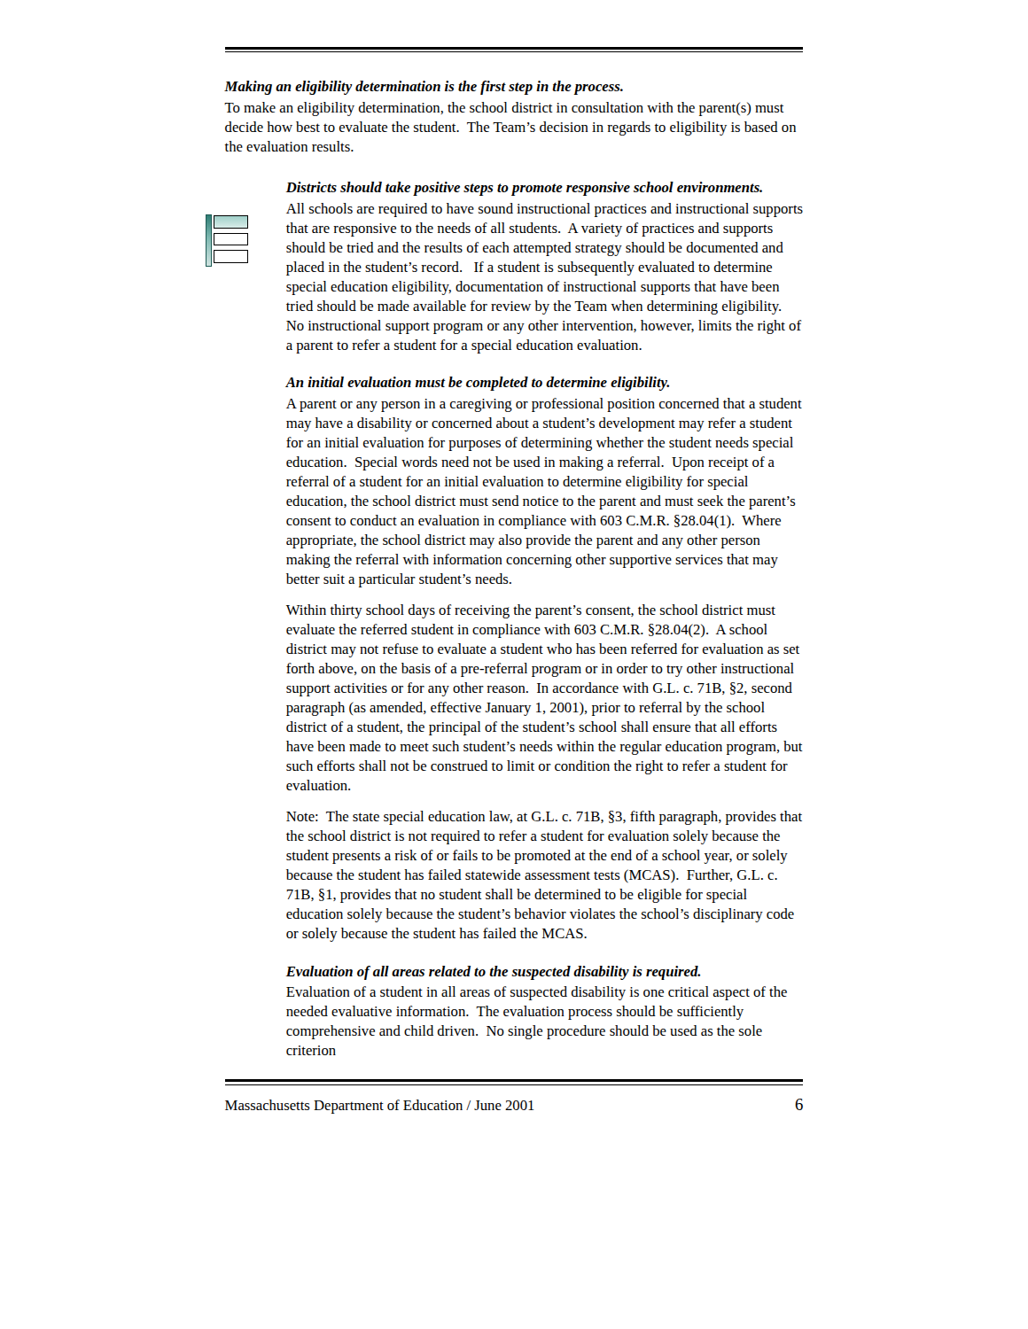Making an eligibility determination is the first step in the process.
To make an eligibility determination, the school district in consultation with the parent(s) must decide how best to evaluate the student. The Team’s decision in regards to eligibility is based on the evaluation results.
Districts should take positive steps to promote responsive school environments.
All schools are required to have sound instructional practices and instructional supports that are responsive to the needs of all students. A variety of practices and supports should be tried and the results of each attempted strategy should be documented and placed in the student’s record. If a student is subsequently evaluated to determine special education eligibility, documentation of instructional supports that have been tried should be made available for review by the Team when determining eligibility. No instructional support program or any other intervention, however, limits the right of a parent to refer a student for a special education evaluation.
An initial evaluation must be completed to determine eligibility.
A parent or any person in a caregiving or professional position concerned that a student may have a disability or concerned about a student’s development may refer a student for an initial evaluation for purposes of determining whether the student needs special education. Special words need not be used in making a referral. Upon receipt of a referral of a student for an initial evaluation to determine eligibility for special education, the school district must send notice to the parent and must seek the parent’s consent to conduct an evaluation in compliance with 603 C.M.R. §28.04(1). Where appropriate, the school district may also provide the parent and any other person making the referral with information concerning other supportive services that may better suit a particular student’s needs.
Within thirty school days of receiving the parent’s consent, the school district must evaluate the referred student in compliance with 603 C.M.R. §28.04(2). A school district may not refuse to evaluate a student who has been referred for evaluation as set forth above, on the basis of a pre-referral program or in order to try other instructional support activities or for any other reason. In accordance with G.L. c. 71B, §2, second paragraph (as amended, effective January 1, 2001), prior to referral by the school district of a student, the principal of the student’s school shall ensure that all efforts have been made to meet such student’s needs within the regular education program, but such efforts shall not be construed to limit or condition the right to refer a student for evaluation.
Note: The state special education law, at G.L. c. 71B, §3, fifth paragraph, provides that the school district is not required to refer a student for evaluation solely because the student presents a risk of or fails to be promoted at the end of a school year, or solely because the student has failed statewide assessment tests (MCAS). Further, G.L. c. 71B, §1, provides that no student shall be determined to be eligible for special education solely because the student’s behavior violates the school’s disciplinary code or solely because the student has failed the MCAS.
Evaluation of all areas related to the suspected disability is required.
Evaluation of a student in all areas of suspected disability is one critical aspect of the needed evaluative information. The evaluation process should be sufficiently comprehensive and child driven. No single procedure should be used as the sole criterion
Massachusetts Department of Education / June 2001 6